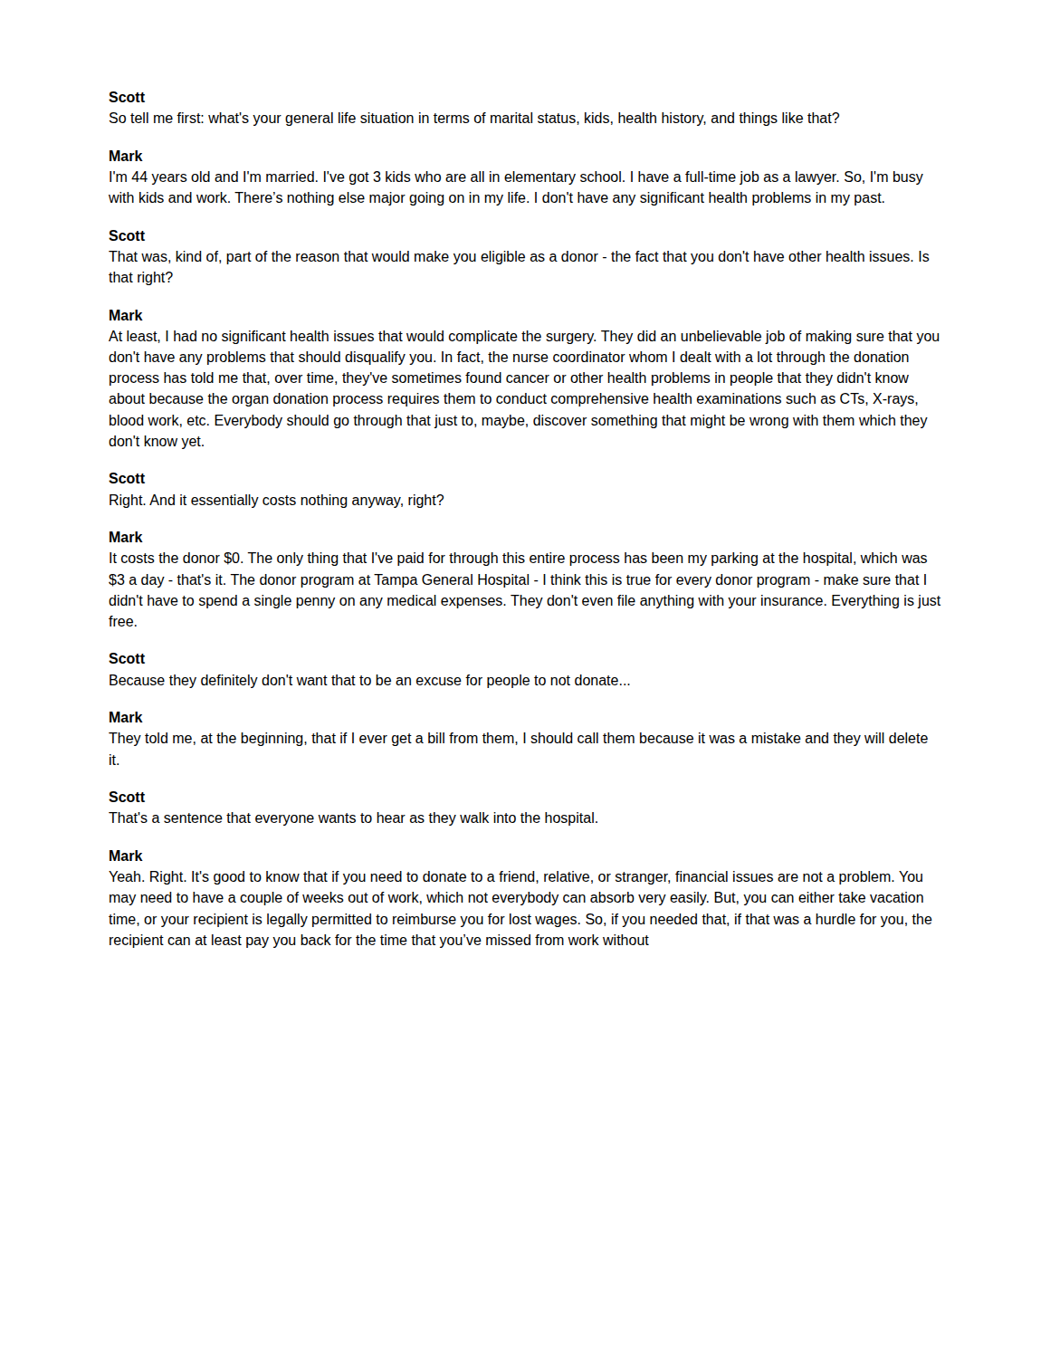Scott
So tell me first: what's your general life situation in terms of marital status, kids, health history, and things like that?
Mark
I'm 44 years old and I'm married. I've got 3 kids who are all in elementary school. I have a full-time job as a lawyer. So, I'm busy with kids and work. There’s nothing else major going on in my life. I don't have any significant health problems in my past.
Scott
That was, kind of, part of the reason that would make you eligible as a donor - the fact that you don't have other health issues. Is that right?
Mark
At least, I had no significant health issues that would complicate the surgery. They did an unbelievable job of making sure that you don't have any problems that should disqualify you. In fact, the nurse coordinator whom I dealt with a lot through the donation process has told me that, over time, they've sometimes found cancer or other health problems in people that they didn't know about because the organ donation process requires them to conduct comprehensive health examinations such as CTs, X-rays, blood work, etc. Everybody should go through that just to, maybe, discover something that might be wrong with them which they don't know yet.
Scott
Right. And it essentially costs nothing anyway, right?
Mark
It costs the donor $0. The only thing that I've paid for through this entire process has been my parking at the hospital, which was $3 a day - that's it. The donor program at Tampa General Hospital - I think this is true for every donor program - make sure that I didn't have to spend a single penny on any medical expenses. They don't even file anything with your insurance. Everything is just free.
Scott
Because they definitely don't want that to be an excuse for people to not donate...
Mark
They told me, at the beginning, that if I ever get a bill from them, I should call them because it was a mistake and they will delete it.
Scott
That's a sentence that everyone wants to hear as they walk into the hospital.
Mark
Yeah. Right. It's good to know that if you need to donate to a friend, relative, or stranger, financial issues are not a problem. You may need to have a couple of weeks out of work, which not everybody can absorb very easily. But, you can either take vacation time, or your recipient is legally permitted to reimburse you for lost wages. So, if you needed that, if that was a hurdle for you, the recipient can at least pay you back for the time that you’ve missed from work without